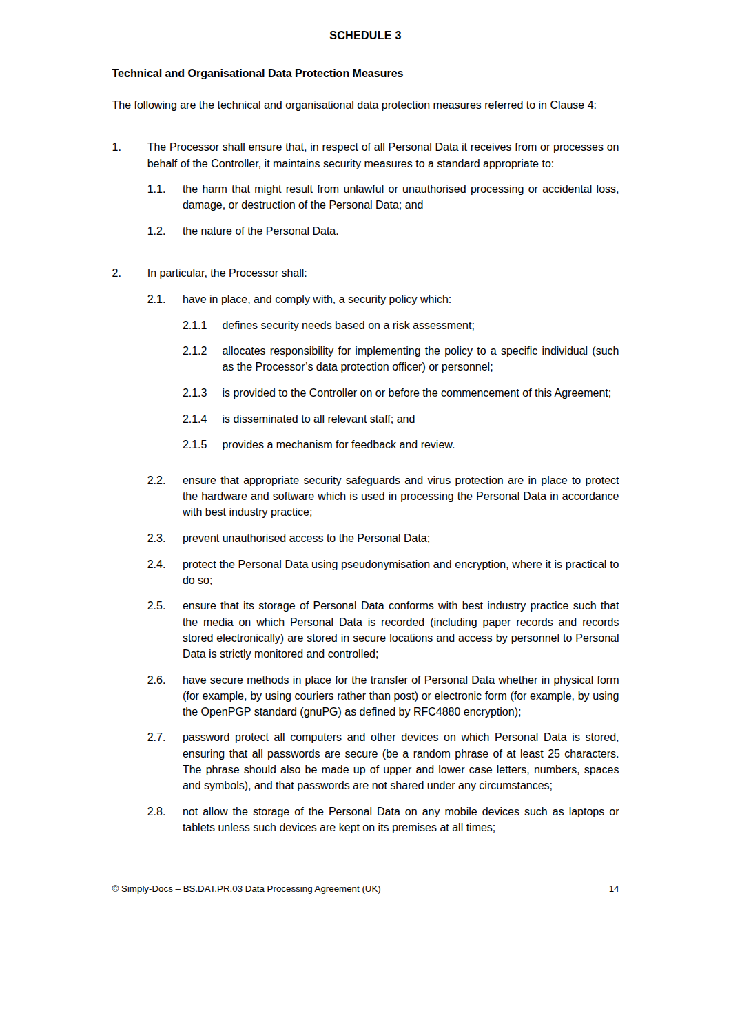SCHEDULE 3
Technical and Organisational Data Protection Measures
The following are the technical and organisational data protection measures referred to in Clause 4:
1.
The Processor shall ensure that, in respect of all Personal Data it receives from or processes on behalf of the Controller, it maintains security measures to a standard appropriate to:
1.1.
the harm that might result from unlawful or unauthorised processing or accidental loss, damage, or destruction of the Personal Data; and
1.2.
the nature of the Personal Data.
2.
In particular, the Processor shall:
2.1.
have in place, and comply with, a security policy which:
2.1.1
defines security needs based on a risk assessment;
2.1.2
allocates responsibility for implementing the policy to a specific individual (such as the Processor’s data protection officer) or personnel;
2.1.3
is provided to the Controller on or before the commencement of this Agreement;
2.1.4
is disseminated to all relevant staff; and
2.1.5
provides a mechanism for feedback and review.
2.2.
ensure that appropriate security safeguards and virus protection are in place to protect the hardware and software which is used in processing the Personal Data in accordance with best industry practice;
2.3.
prevent unauthorised access to the Personal Data;
2.4.
protect the Personal Data using pseudonymisation and encryption, where it is practical to do so;
2.5.
ensure that its storage of Personal Data conforms with best industry practice such that the media on which Personal Data is recorded (including paper records and records stored electronically) are stored in secure locations and access by personnel to Personal Data is strictly monitored and controlled;
2.6.
have secure methods in place for the transfer of Personal Data whether in physical form (for example, by using couriers rather than post) or electronic form (for example, by using the OpenPGP standard (gnuPG) as defined by RFC4880 encryption);
2.7.
password protect all computers and other devices on which Personal Data is stored, ensuring that all passwords are secure (be a random phrase of at least 25 characters. The phrase should also be made up of upper and lower case letters, numbers, spaces and symbols), and that passwords are not shared under any circumstances;
2.8.
not allow the storage of the Personal Data on any mobile devices such as laptops or tablets unless such devices are kept on its premises at all times;
© Simply-Docs – BS.DAT.PR.03 Data Processing Agreement (UK)
14